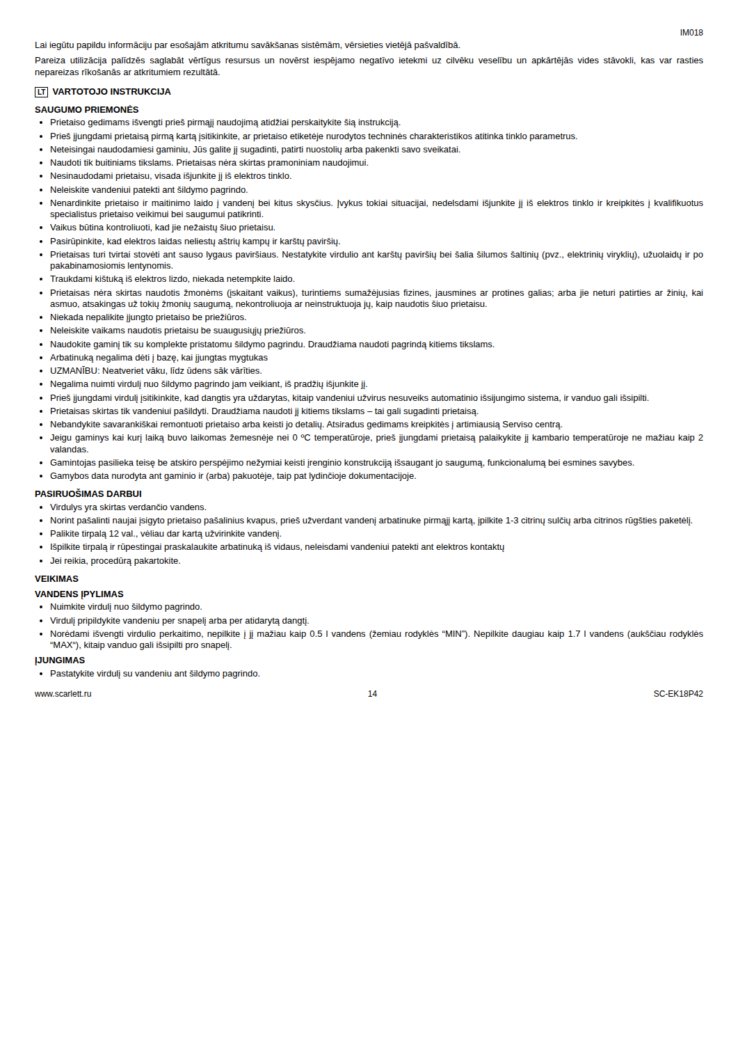IM018
Lai iegūtu papildu informāciju par esošajām atkritumu savākšanas sistēmām, vērsieties vietējā pašvaldībā.
Pareiza utilizācija palīdzēs saglabāt vērtīgus resursus un novērst iespējamo negatīvo ietekmi uz cilvēku veselību un apkārtējās vides stāvokli, kas var rasties nepareizas rīkošanās ar atkritumiem rezultātā.
LTVARTOTOJO INSTRUKCIJA
SAUGUMO PRIEMONĖS
Prietaiso gedimams išvengti prieš pirmąjį naudojimą atidžiai perskaitykite šią instrukciją.
Prieš įjungdami prietaisą pirmą kartą įsitikinkite, ar prietaiso etiketėje nurodytos techninės charakteristikos atitinka tinklo parametrus.
Neteisingai naudodamiesi gaminiu, Jūs galite jį sugadinti, patirti nuostolių arba pakenkti savo sveikatai.
Naudoti tik buitiniams tikslams. Prietaisas nėra skirtas pramoniniam naudojimui.
Nesinaudodami prietaisu, visada išjunkite jį iš elektros tinklo.
Neleiskite vandeniui patekti ant šildymo pagrindo.
Nenardinkite prietaiso ir maitinimo laido į vandenį bei kitus skysčius. Įvykus tokiai situacijai, nedelsdami išjunkite jį iš elektros tinklo ir kreipkitės į kvalifikuotus specialistus prietaiso veikimui bei saugumui patikrinti.
Vaikus būtina kontroliuoti, kad jie nežaistų šiuo prietaisu.
Pasirūpinkite, kad elektros laidas neliestų aštrių kampų ir karštų paviršių.
Prietaisas turi tvirtai stovėti ant sauso lygaus paviršiaus. Nestatykite virdulio ant karštų paviršių bei šalia šilumos šaltinių (pvz., elektrinių viryklių), užuolaidų ir po pakabinamosiomis lentynomis.
Traukdami kištuką iš elektros lizdo, niekada netempkite laido.
Prietaisas nėra skirtas naudotis žmonėms (įskaitant vaikus), turintiems sumažėjusias fizines, jausmines ar protines galias; arba jie neturi patirties ar žinių, kai asmuo, atsakingas už tokių žmonių saugumą, nekontroliuoja ar neinstruktuoja jų, kaip naudotis šiuo prietaisu.
Niekada nepalikite įjungto prietaiso be priežiūros.
Neleiskite vaikams naudotis prietaisu be suaugusiųjų priežiūros.
Naudokite gaminį tik su komplekte pristatomu šildymo pagrindu. Draudžiama naudoti pagrindą kitiems tikslams.
Arbatinuką negalima dėti į bazę, kai įjungtas mygtukas
UZMANĪBU: Neatveriet vāku, līdz ūdens sāk vārīties.
Negalima nuimti virdulį nuo šildymo pagrindo jam veikiant, iš pradžių išjunkite jį.
Prieš įjungdami virdulį įsitikinkite, kad dangtis yra uždarytas, kitaip vandeniui užvirus nesuveiks automatinio išsijungimo sistema, ir vanduo gali išsipilti.
Prietaisas skirtas tik vandeniui pašildyti. Draudžiama naudoti jį kitiems tikslams – tai gali sugadinti prietaisą.
Nebandykite savarankiškai remontuoti prietaiso arba keisti jo detalių. Atsiradus gedimams kreipkitės į artimiausią Serviso centrą.
Jeigu gaminys kai kurį laiką buvo laikomas žemesnėje nei 0 ºC temperatūroje, prieš įjungdami prietaisą palaikykite jį kambario temperatūroje ne mažiau kaip 2 valandas.
Gamintojas pasilieka teisę be atskiro perspėjimo nežymiai keisti įrenginio konstrukciją išsaugant jo saugumą, funkcionalumą bei esmines savybes.
Gamybos data nurodyta ant gaminio ir (arba) pakuotėje, taip pat lydinčioje dokumentacijoje.
PASIRUOŠIMAS DARBUI
Virdulys yra skirtas verdančio vandens.
Norint pašalinti naujai įsigyto prietaiso pašalinius kvapus, prieš užverdant vandenį arbatinuke pirmąjį kartą, įpilkite 1-3 citrinų sulčių arba citrinos rūgšties paketėlį.
Palikite tirpalą 12 val., vėliau dar kartą užvirinkite vandenį.
Išpilkite tirpalą ir rūpestingai praskalaukite arbatinuką iš vidaus, neleisdami vandeniui patekti ant elektros kontaktų
Jei reikia, procedūrą pakartokite.
VEIKIMAS
VANDENS ĮPYLIMAS
Nuimkite virdulį nuo šildymo pagrindo.
Virdulį pripildykite vandeniu per snapelį arba per atidarytą dangtį.
Norėdami išvengti virdulio perkaitimo, nepilkite į jį mažiau kaip 0.5 l vandens (žemiau rodyklės “MIN”). Nepilkite daugiau kaip 1.7 l vandens (aukščiau rodyklės “MAX“), kitaip vanduo gali išsipilti pro snapelį.
ĮJUNGIMAS
Pastatykite virdulį su vandeniu ant šildymo pagrindo.
www.scarlett.ru 14 SC-EK18P42